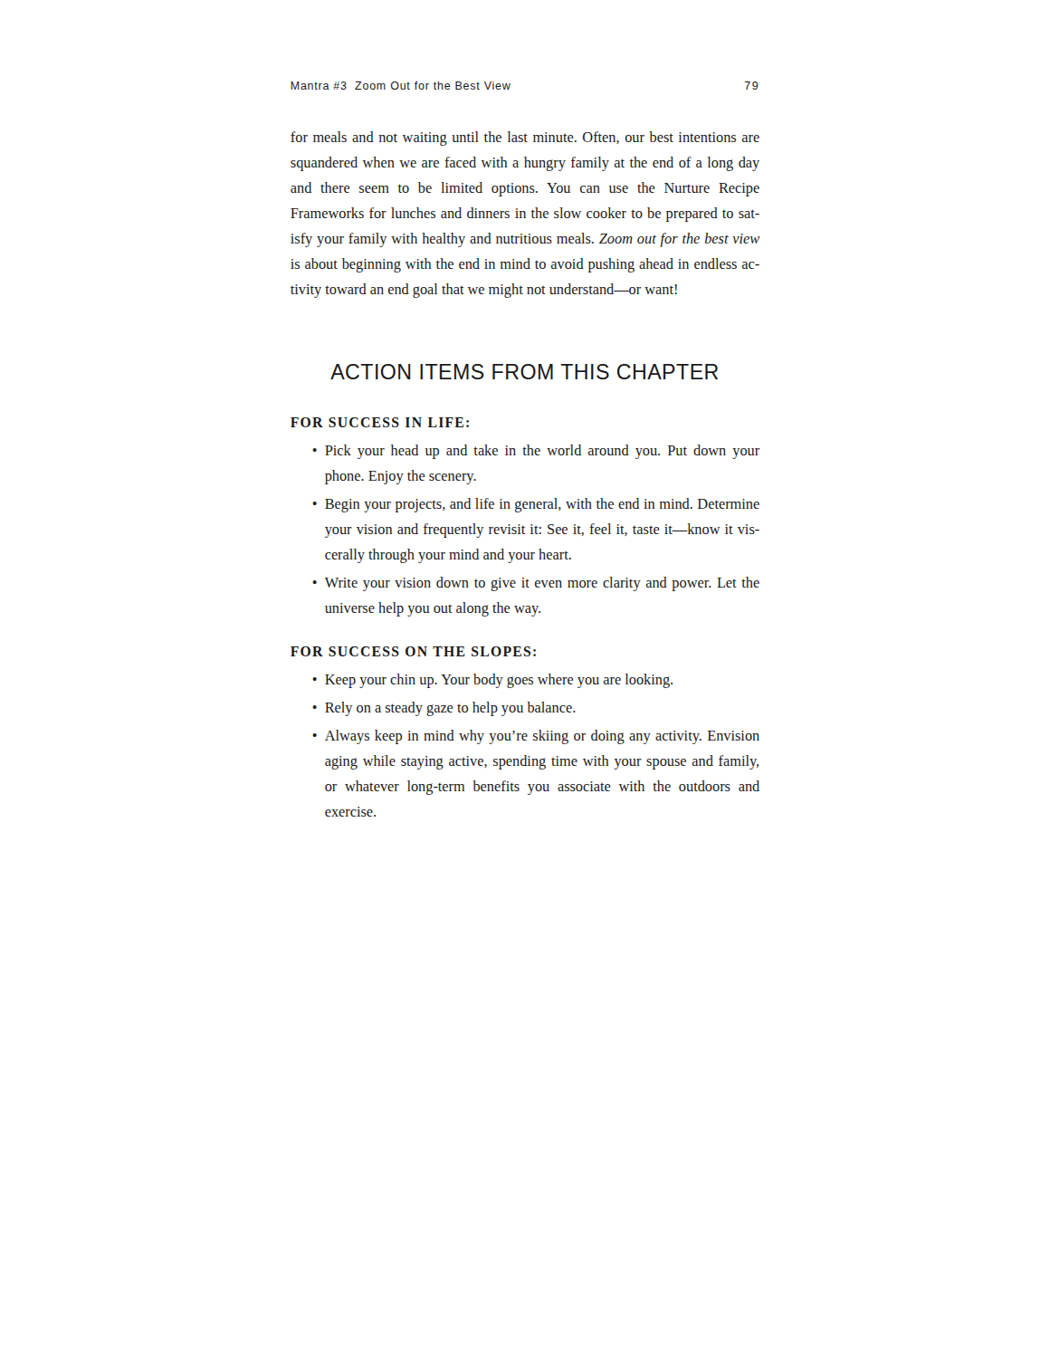Mantra #3 Zoom Out for the Best View 79
for meals and not waiting until the last minute. Often, our best intentions are squandered when we are faced with a hungry family at the end of a long day and there seem to be limited options. You can use the Nurture Recipe Frameworks for lunches and dinners in the slow cooker to be prepared to satisfy your family with healthy and nutritious meals. Zoom out for the best view is about beginning with the end in mind to avoid pushing ahead in endless activity toward an end goal that we might not understand—or want!
ACTION ITEMS FROM THIS CHAPTER
FOR SUCCESS IN LIFE:
Pick your head up and take in the world around you. Put down your phone. Enjoy the scenery.
Begin your projects, and life in general, with the end in mind. Determine your vision and frequently revisit it: See it, feel it, taste it—know it viscerally through your mind and your heart.
Write your vision down to give it even more clarity and power. Let the universe help you out along the way.
FOR SUCCESS ON THE SLOPES:
Keep your chin up. Your body goes where you are looking.
Rely on a steady gaze to help you balance.
Always keep in mind why you’re skiing or doing any activity. Envision aging while staying active, spending time with your spouse and family, or whatever long-term benefits you associate with the outdoors and exercise.